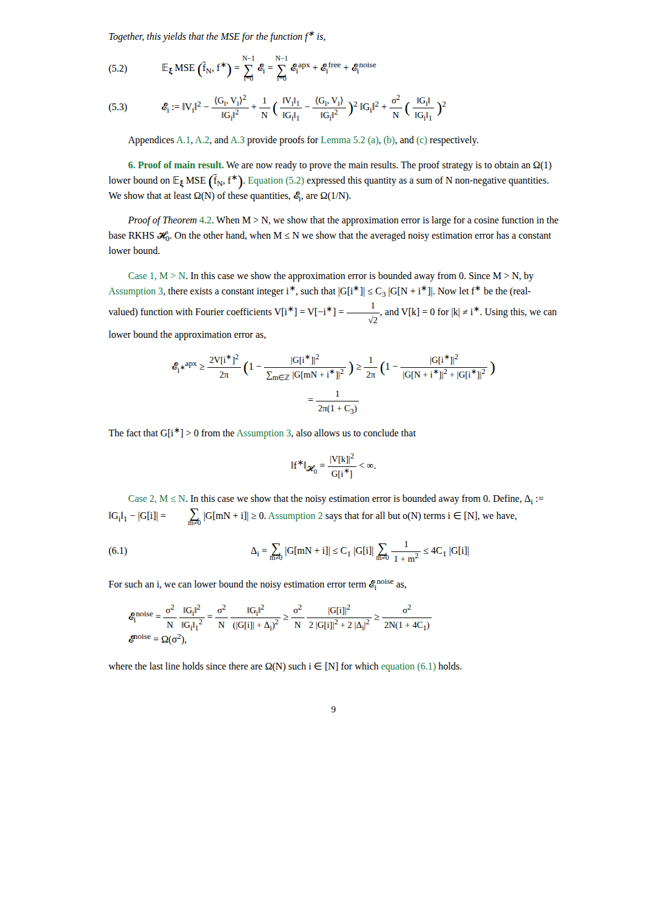Together, this yields that the MSE for the function f∗ is,
(5.2)
𝔼ξ MSE (fN, f∗) = N−1∑i=0 𝓔i = N−1∑i=0 𝓔iapx + 𝓔ifree + 𝓔inoise
(5.3)
𝓔i := ‖Vi‖2 − ⟨Gi, Vi⟩2‖Gi‖2 + 1 N ( ‖Vi‖1‖Gi‖1 − ⟨Gi, Vi⟩‖Gi‖2 )2 ‖Gi‖2 + σ2 N ( ‖Gi‖‖Gi‖1 )2
Appendices A.1, A.2, and A.3 provide proofs for Lemma 5.2 (a), (b), and (c) respectively.
6. Proof of main result. We are now ready to prove the main results. The proof strategy is to obtain an Ω(1) lower bound on 𝔼ξ MSE (fN, f∗). Equation (5.2) expressed this quantity as a sum of N non-negative quantities. We show that at least Ω(N) of these quantities, 𝓔i, are Ω(1/N).
Proof of Theorem 4.2. When M > N, we show that the approximation error is large for a cosine function in the base RKHS 𝓗0. On the other hand, when M ≤ N we show that the averaged noisy estimation error has a constant lower bound.
Case 1, M > N. In this case we show the approximation error is bounded away from 0. Since M > N, by Assumption 3, there exists a constant integer i∗, such that |G[i∗]| ≤ C3 |G[N + i∗]|. Now let f∗ be the (real-valued) function with Fourier coefficients V[i∗] = V[−i∗] = 1√2, and V[k] = 0 for |k| ≠ i∗. Using this, we can lower bound the approximation error as,
𝓔i∗apx ≥ 2V[i∗]22π (1 − |G[i∗]|2∑m∈ℤ |G[mN + i∗]|2 ) ≥ 12π (1 − |G[i∗]|2|G[N + i∗]|2 + |G[i∗]|2 )
= 12π(1 + C3)
The fact that G[i∗] > 0 from the Assumption 3, also allows us to conclude that
‖f∗‖𝓗0 = |V[k]|2 G[i∗] < ∞.
Case 2, M ≤ N. In this case we show that the noisy estimation error is bounded away from 0. Define, Δi := ‖Gi‖1 − |G[i]| = ∑m≠0 |G[mN + i]| ≥ 0. Assumption 2 says that for all but o(N) terms i ∈ [N], we have,
(6.1)
Δi = ∑m≠0 |G[mN + i]| ≤ C1 |G[i]| ∑m≠0 11 + m2 ≤ 4C1 |G[i]|
For such an i, we can lower bound the noisy estimation error term 𝓔inoise as,
𝓔inoise = σ2 N ‖Gi‖2‖Gi‖12 = σ2 N ‖Gi‖2(|G[i]| + Δi)2 ≥ σ2 N |G[i]|22 |G[i]|2 + 2 |Δi|2 ≥ σ22N(1 + 4C1)
𝓔noise = Ω(σ2),
where the last line holds since there are Ω(N) such i ∈ [N] for which equation (6.1) holds.
9